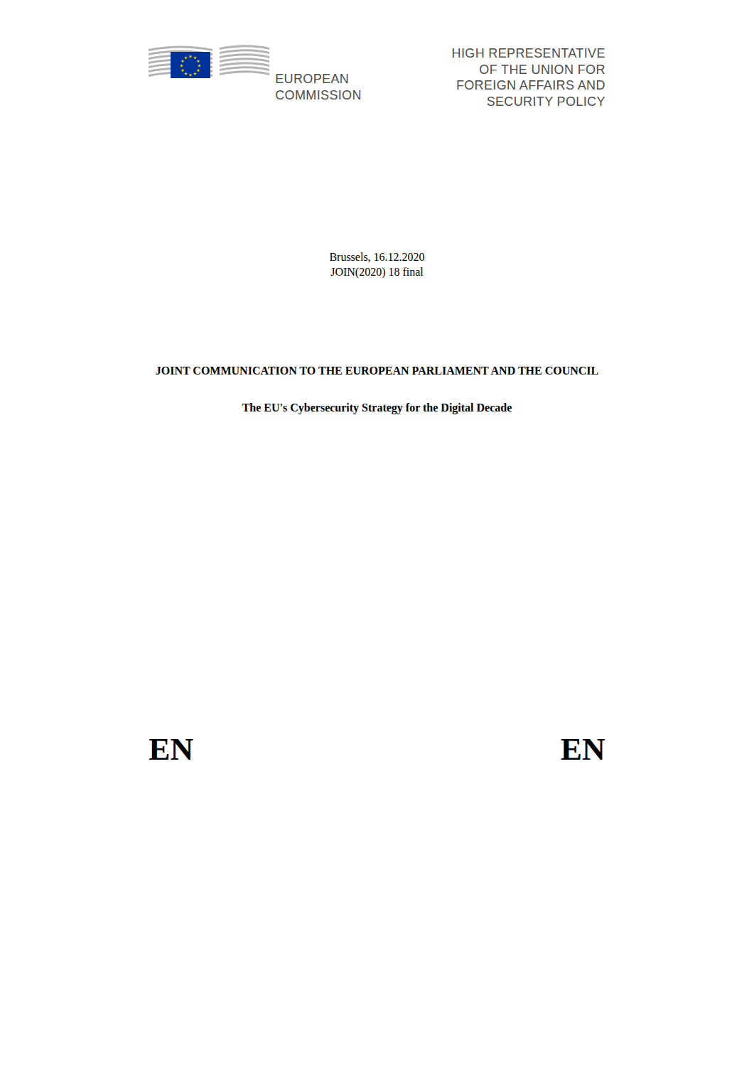EUROPEAN
COMMISSION
HIGH REPRESENTATIVE
OF THE UNION FOR
FOREIGN AFFAIRS AND
SECURITY POLICY
Brussels, 16.12.2020
JOIN(2020) 18 final
Joint Communication to the European Parliament and the Council
The EU's Cybersecurity Strategy for the Digital Decade
EN EN